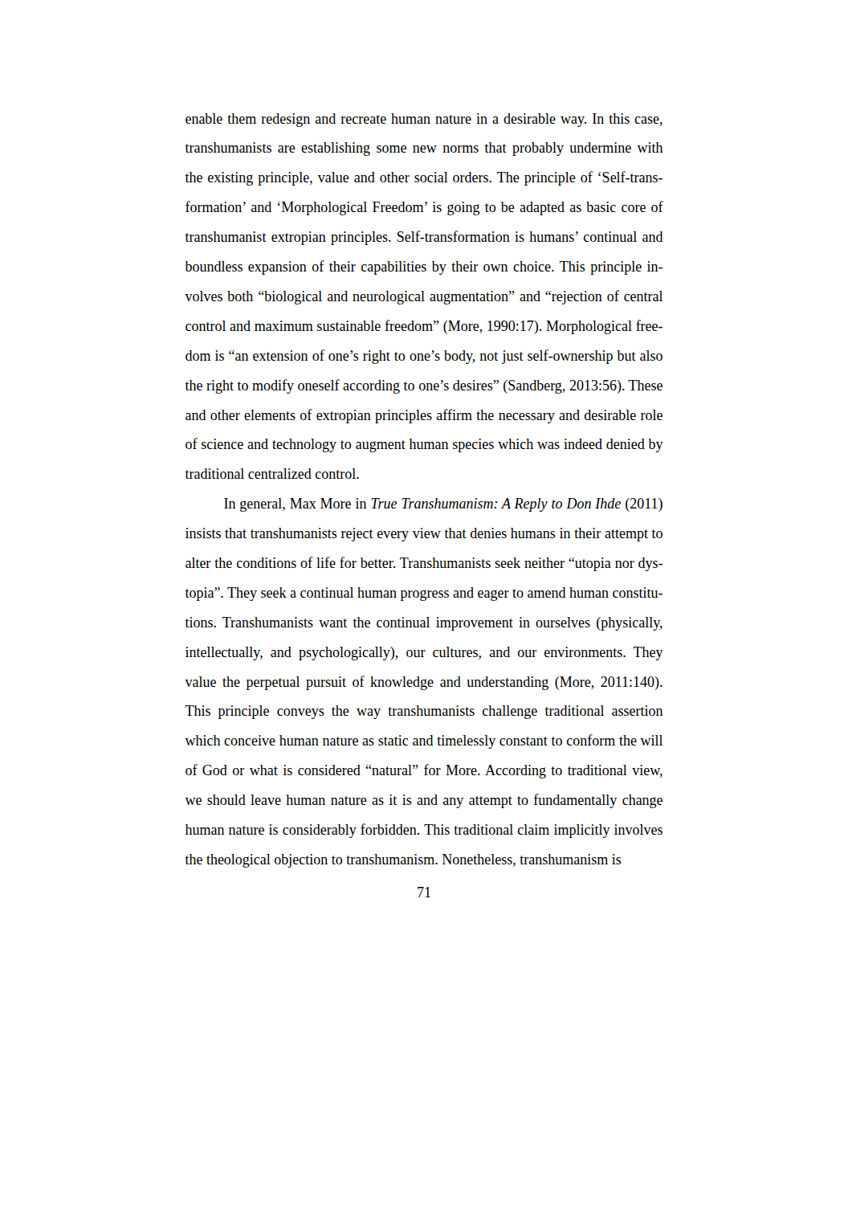enable them redesign and recreate human nature in a desirable way. In this case, transhumanists are establishing some new norms that probably undermine with the existing principle, value and other social orders. The principle of ‘Self-transformation’ and ‘Morphological Freedom’ is going to be adapted as basic core of transhumanist extropian principles. Self-transformation is humans’ continual and boundless expansion of their capabilities by their own choice. This principle involves both “biological and neurological augmentation” and “rejection of central control and maximum sustainable freedom” (More, 1990:17). Morphological freedom is “an extension of one’s right to one’s body, not just self-ownership but also the right to modify oneself according to one’s desires” (Sandberg, 2013:56). These and other elements of extropian principles affirm the necessary and desirable role of science and technology to augment human species which was indeed denied by traditional centralized control.
In general, Max More in True Transhumanism: A Reply to Don Ihde (2011) insists that transhumanists reject every view that denies humans in their attempt to alter the conditions of life for better. Transhumanists seek neither “utopia nor dystopia”. They seek a continual human progress and eager to amend human constitutions. Transhumanists want the continual improvement in ourselves (physically, intellectually, and psychologically), our cultures, and our environments. They value the perpetual pursuit of knowledge and understanding (More, 2011:140). This principle conveys the way transhumanists challenge traditional assertion which conceive human nature as static and timelessly constant to conform the will of God or what is considered “natural” for More. According to traditional view, we should leave human nature as it is and any attempt to fundamentally change human nature is considerably forbidden. This traditional claim implicitly involves the theological objection to transhumanism. Nonetheless, transhumanism is
71